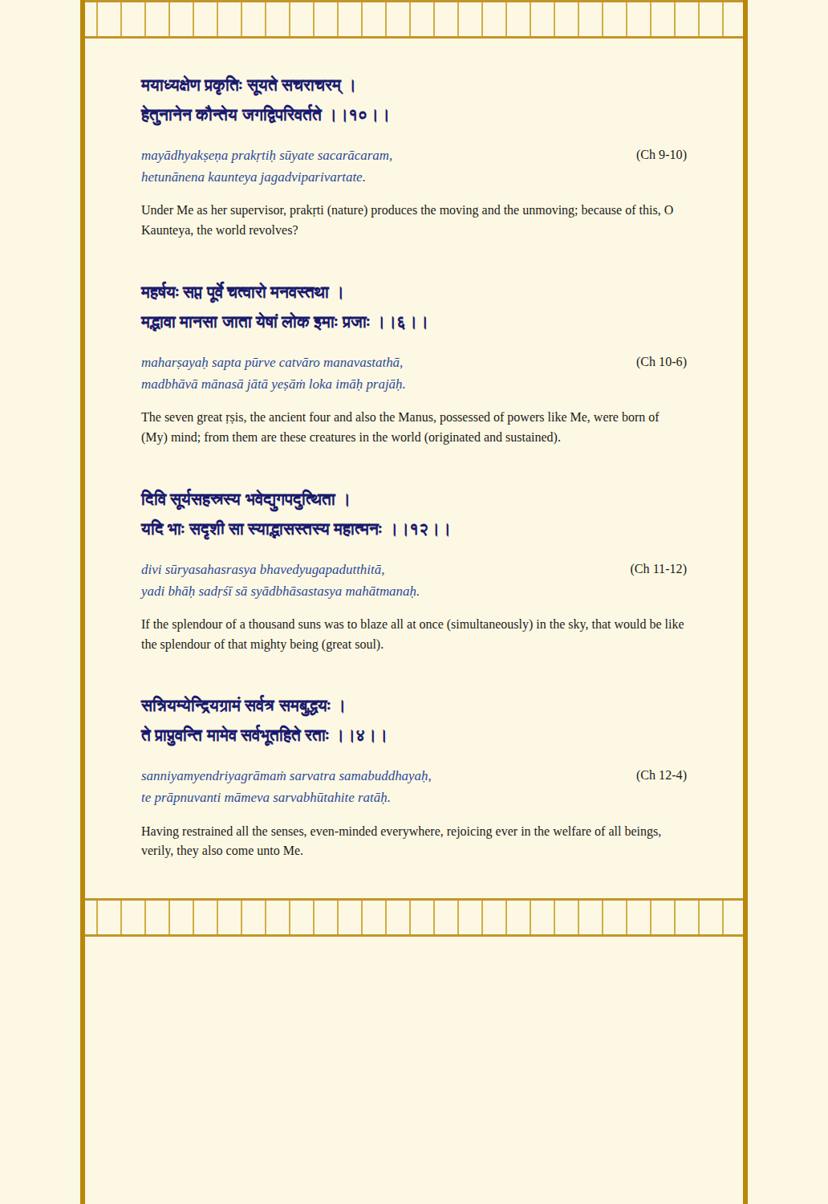मयाध्यक्षेण प्रकृतिः सूयते सचराचरम् ।
हेतुनानेन कौन्तेय जगद्विपरिवर्तते ।।१०।।
(Ch 9-10) mayādhyakṣeṇa prakṛtiḥ sūyate sacarācaram,
hetunānena kaunteya jagadviparivartate.
Under Me as her supervisor, prakṛti (nature) produces the moving and the unmoving; because of this, O Kaunteya, the world revolves?
महर्षयः सप्त पूर्वे चत्वारो मनवस्तथा ।
मद्भावा मानसा जाता येषां लोक इमाः प्रजाः ।।६।।
(Ch 10-6) maharṣayaḥ sapta pūrve catvāro manavastathā,
madbhāvā mānasā jātā yeṣāṁ loka imāḥ prajāḥ.
The seven great ṛṣis, the ancient four and also the Manus, possessed of powers like Me, were born of (My) mind; from them are these creatures in the world (originated and sustained).
दिवि सूर्यसहस्रस्य भवेद्युगपदुत्थिता ।
यदि भाः सदृशी सा स्याद्भासस्तस्य महात्मनः ।।१२।।
(Ch 11-12) divi sūryasahasrasya bhavedyugapadutthitā,
yadi bhāḥ sadṛśī sā syādbhāsastasya mahātmanaḥ.
If the splendour of a thousand suns was to blaze all at once (simultaneously) in the sky, that would be like the splendour of that mighty being (great soul).
सन्नियम्येन्द्रियग्रामं सर्वत्र समबुद्धयः ।
ते प्राप्नुवन्ति मामेव सर्वभूतहिते रताः ।।४।।
(Ch 12-4) sanniyamyendriyagrāmaṁ sarvatra samabuddhayaḥ,
te prāpnuvanti māmeva sarvabhūtahite ratāḥ.
Having restrained all the senses, even-minded everywhere, rejoicing ever in the welfare of all beings, verily, they also come unto Me.